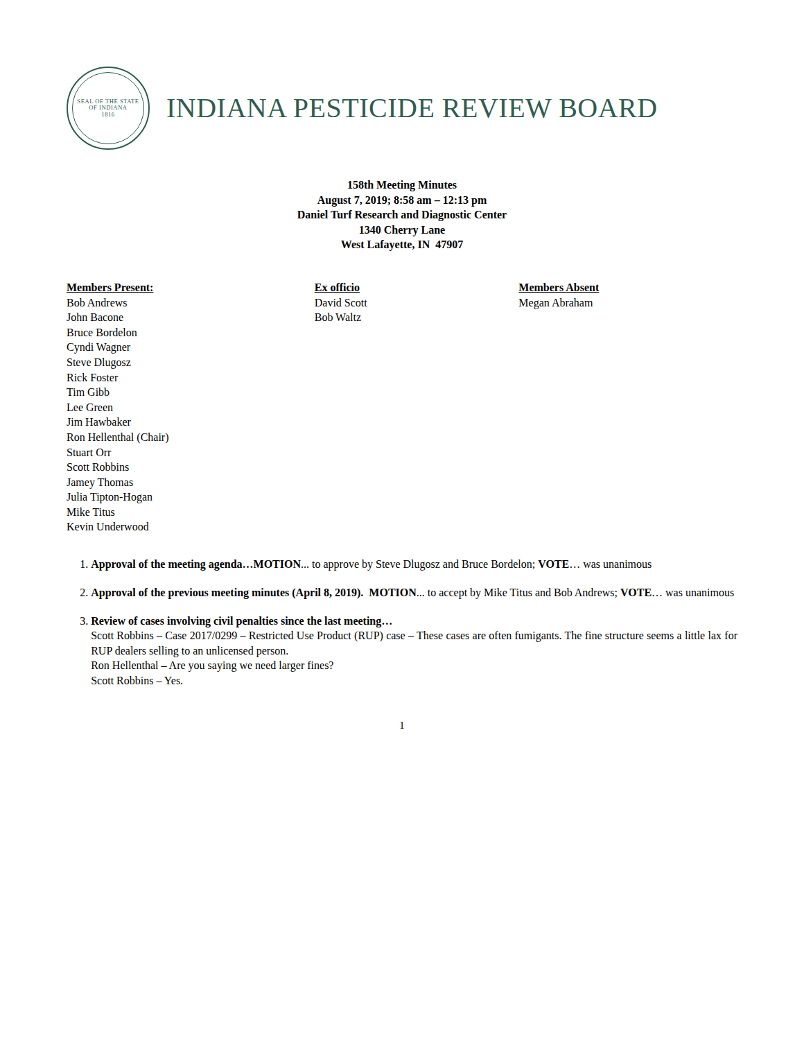SEAL OF THE STATE OF INDIANA 1816
INDIANA PESTICIDE REVIEW BOARD
158th Meeting Minutes
August 7, 2019; 8:58 am – 12:13 pm
Daniel Turf Research and Diagnostic Center
1340 Cherry Lane
West Lafayette, IN 47907
| Members Present: | Ex officio | Members Absent |
| --- | --- | --- |
| Bob Andrews | David Scott | Megan Abraham |
| John Bacone | Bob Waltz | |
| Bruce Bordelon | | |
| Cyndi Wagner | | |
| Steve Dlugosz | | |
| Rick Foster | | |
| Tim Gibb | | |
| Lee Green | | |
| Jim Hawbaker | | |
| Ron Hellenthal (Chair) | | |
| Stuart Orr | | |
| Scott Robbins | | |
| Jamey Thomas | | |
| Julia Tipton-Hogan | | |
| Mike Titus | | |
| Kevin Underwood | | |
Approval of the meeting agenda…MOTION... to approve by Steve Dlugosz and Bruce Bordelon; VOTE… was unanimous
Approval of the previous meeting minutes (April 8, 2019). MOTION... to accept by Mike Titus and Bob Andrews; VOTE… was unanimous
Review of cases involving civil penalties since the last meeting…
Scott Robbins – Case 2017/0299 – Restricted Use Product (RUP) case – These cases are often fumigants. The fine structure seems a little lax for RUP dealers selling to an unlicensed person.
Ron Hellenthal – Are you saying we need larger fines?
Scott Robbins – Yes.
1